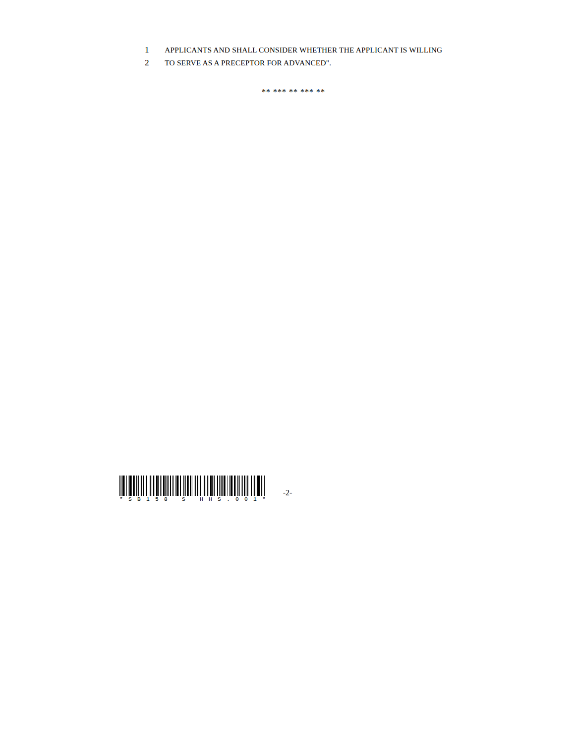1
APPLICANTS AND SHALL CONSIDER WHETHER THE APPLICANT IS WILLING
2
TO SERVE AS A PRECEPTOR FOR ADVANCED".
** *** ** *** **
* S B 1 5 8 S H H S . 0 0 1 *
-2-